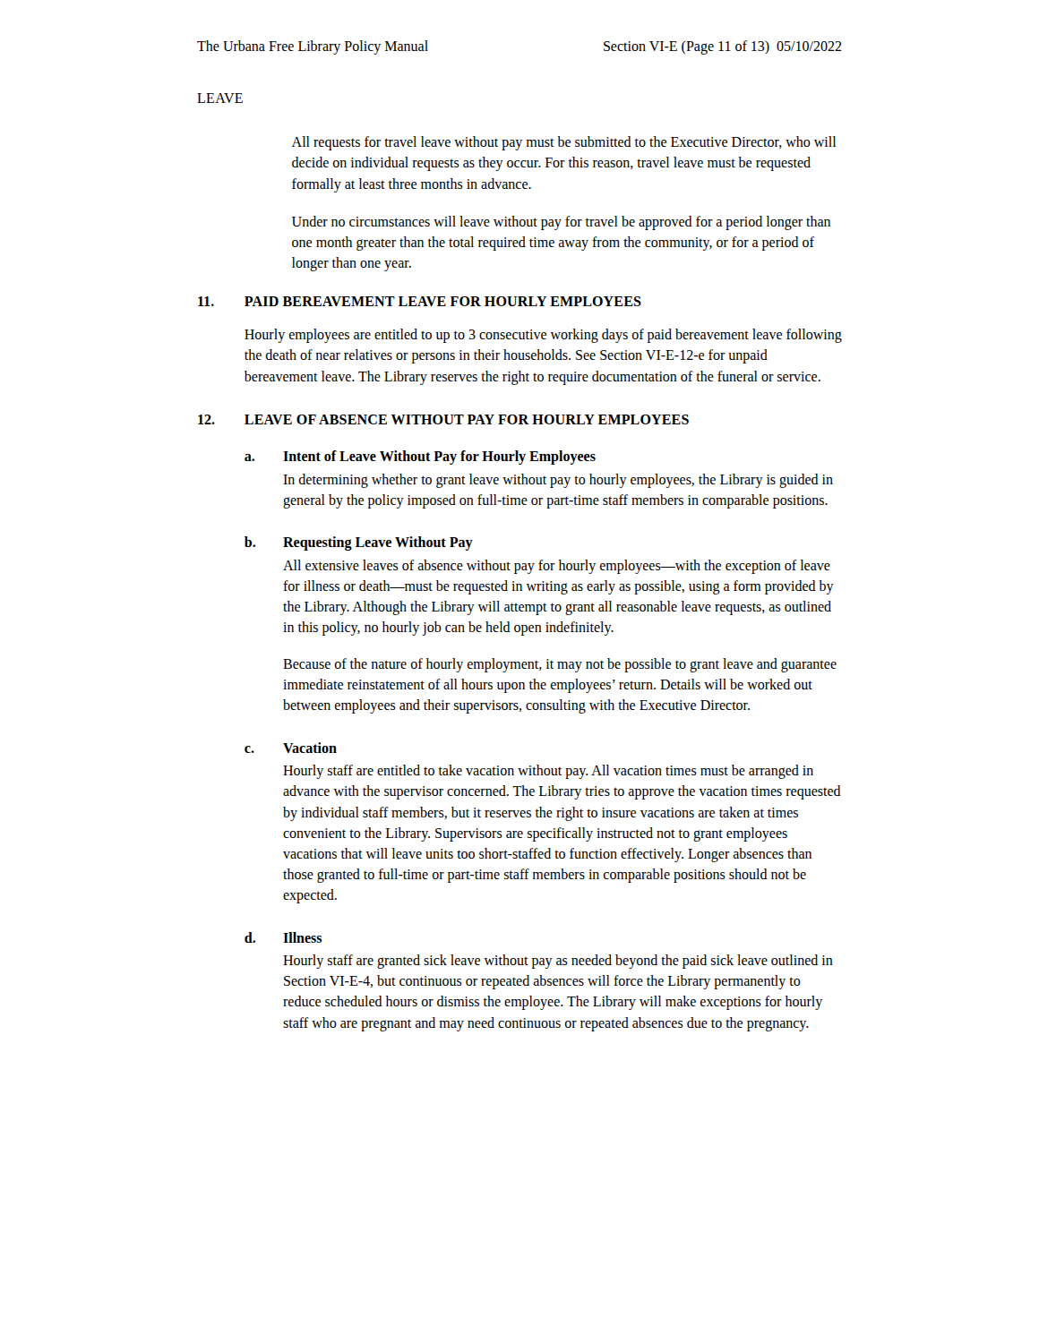The Urbana Free Library Policy Manual Section VI-E (Page 11 of 13) 05/10/2022
LEAVE
All requests for travel leave without pay must be submitted to the Executive Director, who will decide on individual requests as they occur. For this reason, travel leave must be requested formally at least three months in advance.
Under no circumstances will leave without pay for travel be approved for a period longer than one month greater than the total required time away from the community, or for a period of longer than one year.
Paid Bereavement Leave for Hourly Employees
Hourly employees are entitled to up to 3 consecutive working days of paid bereavement leave following the death of near relatives or persons in their households. See Section VI-E-12-e for unpaid bereavement leave. The Library reserves the right to require documentation of the funeral or service.
Leave of Absence Without Pay for Hourly Employees
Intent of Leave Without Pay for Hourly Employees
In determining whether to grant leave without pay to hourly employees, the Library is guided in general by the policy imposed on full-time or part-time staff members in comparable positions.
Requesting Leave Without Pay
All extensive leaves of absence without pay for hourly employees—with the exception of leave for illness or death—must be requested in writing as early as possible, using a form provided by the Library. Although the Library will attempt to grant all reasonable leave requests, as outlined in this policy, no hourly job can be held open indefinitely.
Because of the nature of hourly employment, it may not be possible to grant leave and guarantee immediate reinstatement of all hours upon the employees’ return. Details will be worked out between employees and their supervisors, consulting with the Executive Director.
Vacation
Hourly staff are entitled to take vacation without pay. All vacation times must be arranged in advance with the supervisor concerned. The Library tries to approve the vacation times requested by individual staff members, but it reserves the right to insure vacations are taken at times convenient to the Library. Supervisors are specifically instructed not to grant employees vacations that will leave units too short-staffed to function effectively. Longer absences than those granted to full-time or part-time staff members in comparable positions should not be expected.
Illness
Hourly staff are granted sick leave without pay as needed beyond the paid sick leave outlined in Section VI-E-4, but continuous or repeated absences will force the Library permanently to reduce scheduled hours or dismiss the employee. The Library will make exceptions for hourly staff who are pregnant and may need continuous or repeated absences due to the pregnancy.